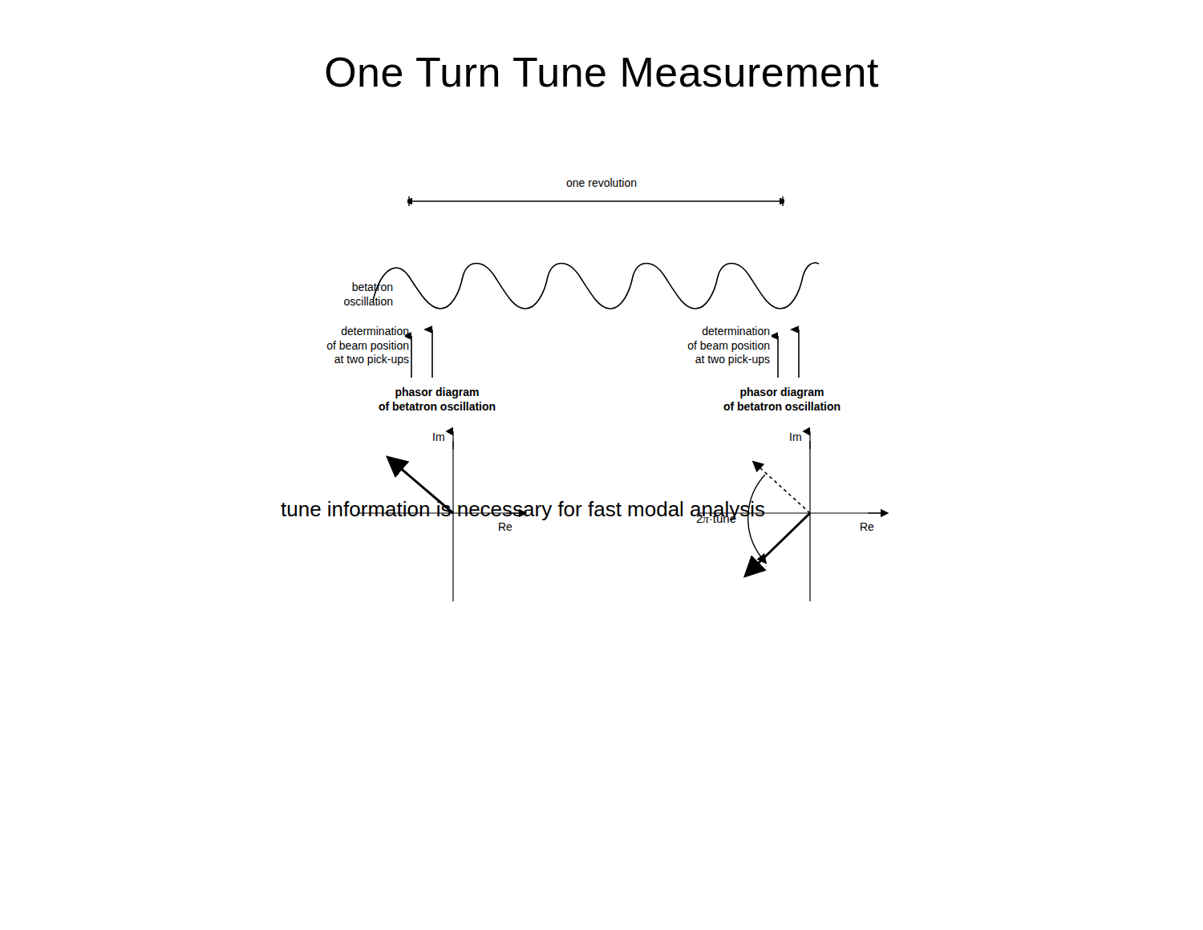One Turn Tune Measurement
one revolution
betatron
oscillation
determination
of beam position
at two pick-ups
determination
of beam position
at two pick-ups
phasor diagram
of betatron oscillation
phasor diagram
of betatron oscillation
Im Re Im Re 2π·tune
tune information is necessary for fast modal analysis